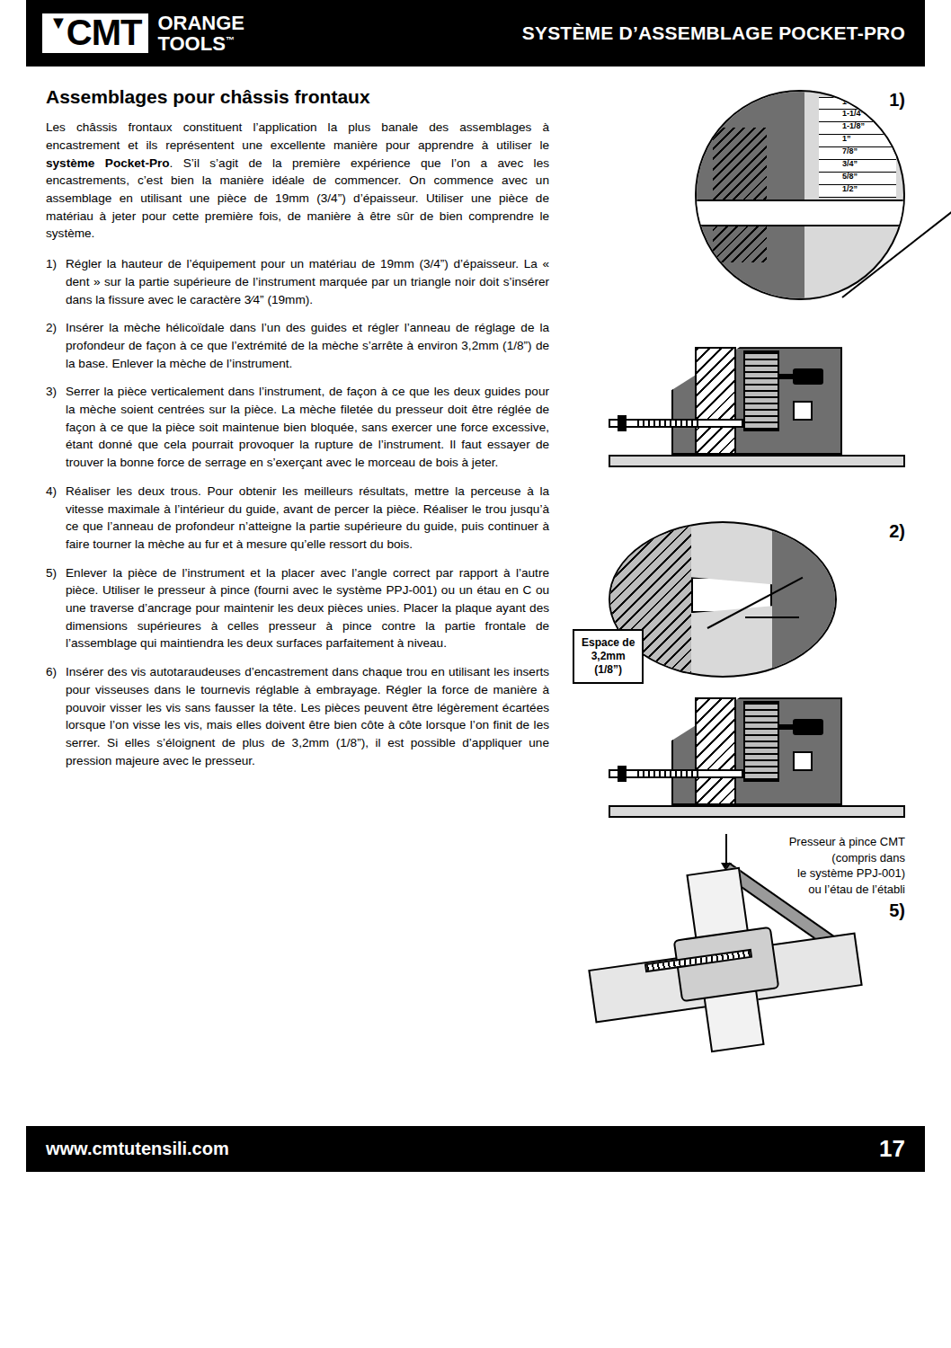▼CMT Orange
Tools™
Système d’assemblage Pocket-Pro
Assemblages pour châssis frontaux
Les châssis frontaux constituent l’application la plus banale des assemblages à encastrement et ils représentent une excellente manière pour apprendre à utiliser le système Pocket-Pro. S’il s’agit de la première expérience que l’on a avec les encastrements, c’est bien la manière idéale de commencer. On commence avec un assemblage en utilisant une pièce de 19mm (3/4”) d’épaisseur. Utiliser une pièce de matériau à jeter pour cette première fois, de manière à être sûr de bien comprendre le système.
1) Régler la hauteur de l’équipement pour un matériau de 19mm (3/4”) d’épaisseur. La « dent » sur la partie supérieure de l’instrument marquée par un triangle noir doit s’insérer dans la fissure avec le caractère 3⁄4” (19mm).
2) Insérer la mèche hélicoïdale dans l’un des guides et régler l’anneau de réglage de la profondeur de façon à ce que l’extrémité de la mèche s’arrête à environ 3,2mm (1/8”) de la base. Enlever la mèche de l’instrument.
3) Serrer la pièce verticalement dans l’instrument, de façon à ce que les deux guides pour la mèche soient centrées sur la pièce. La mèche filetée du presseur doit être réglée de façon à ce que la pièce soit maintenue bien bloquée, sans exercer une force excessive, étant donné que cela pourrait provoquer la rupture de l’instrument. Il faut essayer de trouver la bonne force de serrage en s’exerçant avec le morceau de bois à jeter.
4) Réaliser les deux trous. Pour obtenir les meilleurs résultats, mettre la perceuse à la vitesse maximale à l’intérieur du guide, avant de percer la pièce. Réaliser le trou jusqu’à ce que l’anneau de profondeur n’atteigne la partie supérieure du guide, puis continuer à faire tourner la mèche au fur et à mesure qu’elle ressort du bois.
5) Enlever la pièce de l’instrument et la placer avec l’angle correct par rapport à l’autre pièce. Utiliser le presseur à pince (fourni avec le système PPJ-001) ou un étau en C ou une traverse d’ancrage pour maintenir les deux pièces unies. Placer la plaque ayant des dimensions supérieures à celles presseur à pince contre la partie frontale de l’assemblage qui maintiendra les deux surfaces parfaitement à niveau.
6) Insérer des vis autotaraudeuses d’encastrement dans chaque trou en utilisant les inserts pour visseuses dans le tournevis réglable à embrayage. Régler la force de manière à pouvoir visser les vis sans fausser la tête. Les pièces peuvent être légèrement écartées lorsque l’on visse les vis, mais elles doivent être bien côte à côte lorsque l’on finit de les serrer. Si elles s’éloignent de plus de 3,2mm (1/8”), il est possible d’appliquer une pression majeure avec le presseur.
1-3/8”
1-1/4”
1-1/8”
1”
7/8”
3/4”
5/8”
1/2”
1)
Espace de
3,2mm
(1/8”)
2)
Presseur à pince CMT
(compris dans
le système PPJ-001)
ou l’étau de l’établi
5)
www.cmtutensili.com
17